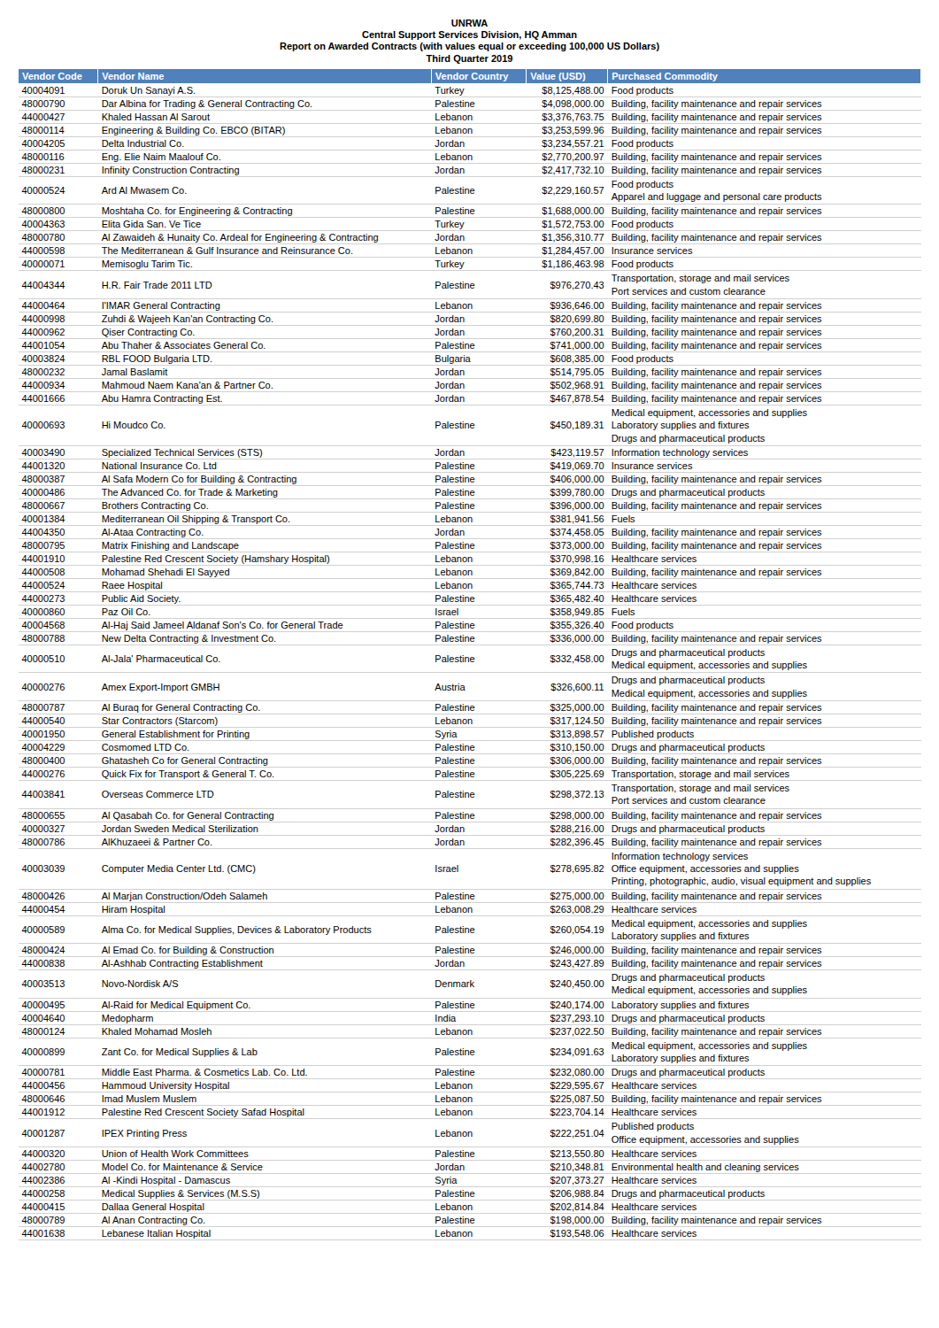UNRWA
Central Support Services Division, HQ Amman
Report on Awarded Contracts (with values equal or exceeding 100,000 US Dollars)
Third Quarter 2019
| Vendor Code | Vendor Name | Vendor Country | Value (USD) | Purchased Commodity |
| --- | --- | --- | --- | --- |
| 40004091 | Doruk Un Sanayi A.S. | Turkey | $8,125,488.00 | Food products |
| 48000790 | Dar Albina for Trading & General Contracting Co. | Palestine | $4,098,000.00 | Building, facility maintenance and repair services |
| 44000427 | Khaled Hassan Al Sarout | Lebanon | $3,376,763.75 | Building, facility maintenance and repair services |
| 48000114 | Engineering & Building Co. EBCO (BITAR) | Lebanon | $3,253,599.96 | Building, facility maintenance and repair services |
| 40004205 | Delta Industrial Co. | Jordan | $3,234,557.21 | Food products |
| 48000116 | Eng. Elie Naim Maalouf Co. | Lebanon | $2,770,200.97 | Building, facility maintenance and repair services |
| 48000231 | Infinity Construction Contracting | Jordan | $2,417,732.10 | Building, facility maintenance and repair services |
| 40000524 | Ard Al Mwasem Co. | Palestine | $2,229,160.57 | Food products Apparel and luggage and personal care products |
| 48000800 | Moshtaha Co. for Engineering & Contracting | Palestine | $1,688,000.00 | Building, facility maintenance and repair services |
| 40004363 | Elita Gida San. Ve Tice | Turkey | $1,572,753.00 | Food products |
| 48000780 | Al Zawaideh & Hunaity Co. Ardeal for Engineering & Contracting | Jordan | $1,356,310.77 | Building, facility maintenance and repair services |
| 44000598 | The Mediterranean & Gulf Insurance and Reinsurance Co. | Lebanon | $1,284,457.00 | Insurance services |
| 40000071 | Memisoglu Tarim Tic. | Turkey | $1,186,463.98 | Food products |
| 44004344 | H.R. Fair Trade 2011 LTD | Palestine | $976,270.43 | Transportation, storage and mail services Port services and custom clearance |
| 44000464 | I'IMAR General Contracting | Lebanon | $936,646.00 | Building, facility maintenance and repair services |
| 44000998 | Zuhdi & Wajeeh Kan'an Contracting Co. | Jordan | $820,699.80 | Building, facility maintenance and repair services |
| 44000962 | Qiser Contracting Co. | Jordan | $760,200.31 | Building, facility maintenance and repair services |
| 44001054 | Abu Thaher & Associates General Co. | Palestine | $741,000.00 | Building, facility maintenance and repair services |
| 40003824 | RBL FOOD Bulgaria LTD. | Bulgaria | $608,385.00 | Food products |
| 48000232 | Jamal Baslamit | Jordan | $514,795.05 | Building, facility maintenance and repair services |
| 44000934 | Mahmoud Naem Kana'an & Partner Co. | Jordan | $502,968.91 | Building, facility maintenance and repair services |
| 44001666 | Abu Hamra Contracting Est. | Jordan | $467,878.54 | Building, facility maintenance and repair services |
| 40000693 | Hi Moudco Co. | Palestine | $450,189.31 | Medical equipment, accessories and supplies Laboratory supplies and fixtures Drugs and pharmaceutical products |
| 40003490 | Specialized Technical Services (STS) | Jordan | $423,119.57 | Information technology services |
| 44001320 | National Insurance Co. Ltd | Palestine | $419,069.70 | Insurance services |
| 48000387 | Al Safa Modern Co for Building & Contracting | Palestine | $406,000.00 | Building, facility maintenance and repair services |
| 40000486 | The Advanced Co. for Trade & Marketing | Palestine | $399,780.00 | Drugs and pharmaceutical products |
| 48000667 | Brothers Contracting Co. | Palestine | $396,000.00 | Building, facility maintenance and repair services |
| 40001384 | Mediterranean Oil Shipping & Transport Co. | Lebanon | $381,941.56 | Fuels |
| 44004350 | Al-Ataa Contracting Co. | Jordan | $374,458.05 | Building, facility maintenance and repair services |
| 48000795 | Matrix Finishing and Landscape | Palestine | $373,000.00 | Building, facility maintenance and repair services |
| 44001910 | Palestine Red Crescent Society (Hamshary Hospital) | Lebanon | $370,998.16 | Healthcare services |
| 44000508 | Mohamad Shehadi El Sayyed | Lebanon | $369,842.00 | Building, facility maintenance and repair services |
| 44000524 | Raee Hospital | Lebanon | $365,744.73 | Healthcare services |
| 44000273 | Public Aid Society. | Palestine | $365,482.40 | Healthcare services |
| 40000860 | Paz Oil Co. | Israel | $358,949.85 | Fuels |
| 40004568 | Al-Haj Said Jameel Aldanaf Son's Co. for General Trade | Palestine | $355,326.40 | Food products |
| 48000788 | New Delta Contracting & Investment Co. | Palestine | $336,000.00 | Building, facility maintenance and repair services |
| 40000510 | Al-Jala' Pharmaceutical Co. | Palestine | $332,458.00 | Drugs and pharmaceutical products Medical equipment, accessories and supplies |
| 40000276 | Amex Export-Import GMBH | Austria | $326,600.11 | Drugs and pharmaceutical products Medical equipment, accessories and supplies |
| 48000787 | Al Buraq for General Contracting Co. | Palestine | $325,000.00 | Building, facility maintenance and repair services |
| 44000540 | Star Contractors (Starcom) | Lebanon | $317,124.50 | Building, facility maintenance and repair services |
| 40001950 | General Establishment for Printing | Syria | $313,898.57 | Published products |
| 40004229 | Cosmomed LTD Co. | Palestine | $310,150.00 | Drugs and pharmaceutical products |
| 48000400 | Ghatasheh Co for General Contracting | Palestine | $306,000.00 | Building, facility maintenance and repair services |
| 44000276 | Quick Fix for Transport & General T. Co. | Palestine | $305,225.69 | Transportation, storage and mail services |
| 44003841 | Overseas Commerce LTD | Palestine | $298,372.13 | Transportation, storage and mail services Port services and custom clearance |
| 48000655 | Al Qasabah Co. for General Contracting | Palestine | $298,000.00 | Building, facility maintenance and repair services |
| 40000327 | Jordan Sweden Medical Sterilization | Jordan | $288,216.00 | Drugs and pharmaceutical products |
| 48000786 | AlKhuzaeei & Partner Co. | Jordan | $282,396.45 | Building, facility maintenance and repair services |
| 40003039 | Computer Media Center Ltd. (CMC) | Israel | $278,695.82 | Information technology services Office equipment, accessories and supplies Printing, photographic, audio, visual equipment and supplies |
| 48000426 | Al Marjan Construction/Odeh Salameh | Palestine | $275,000.00 | Building, facility maintenance and repair services |
| 44000454 | Hiram Hospital | Lebanon | $263,008.29 | Healthcare services |
| 40000589 | Alma Co. for Medical Supplies, Devices & Laboratory Products | Palestine | $260,054.19 | Medical equipment, accessories and supplies Laboratory supplies and fixtures |
| 48000424 | Al Emad Co. for Building & Construction | Palestine | $246,000.00 | Building, facility maintenance and repair services |
| 44000838 | Al-Ashhab Contracting Establishment | Jordan | $243,427.89 | Building, facility maintenance and repair services |
| 40003513 | Novo-Nordisk A/S | Denmark | $240,450.00 | Drugs and pharmaceutical products Medical equipment, accessories and supplies |
| 40000495 | Al-Raid for Medical Equipment Co. | Palestine | $240,174.00 | Laboratory supplies and fixtures |
| 40004640 | Medopharm | India | $237,293.10 | Drugs and pharmaceutical products |
| 48000124 | Khaled Mohamad Mosleh | Lebanon | $237,022.50 | Building, facility maintenance and repair services |
| 40000899 | Zant Co. for Medical Supplies & Lab | Palestine | $234,091.63 | Medical equipment, accessories and supplies Laboratory supplies and fixtures |
| 40000781 | Middle East Pharma. & Cosmetics Lab. Co. Ltd. | Palestine | $232,080.00 | Drugs and pharmaceutical products |
| 44000456 | Hammoud University Hospital | Lebanon | $229,595.67 | Healthcare services |
| 48000646 | Imad Muslem Muslem | Lebanon | $225,087.50 | Building, facility maintenance and repair services |
| 44001912 | Palestine Red Crescent Society Safad Hospital | Lebanon | $223,704.14 | Healthcare services |
| 40001287 | IPEX Printing Press | Lebanon | $222,251.04 | Published products Office equipment, accessories and supplies |
| 44000320 | Union of Health Work Committees | Palestine | $213,550.80 | Healthcare services |
| 44002780 | Model Co. for Maintenance & Service | Jordan | $210,348.81 | Environmental health and cleaning services |
| 44002386 | Al -Kindi Hospital - Damascus | Syria | $207,373.27 | Healthcare services |
| 44000258 | Medical Supplies & Services (M.S.S) | Palestine | $206,988.84 | Drugs and pharmaceutical products |
| 44000415 | Dallaa General Hospital | Lebanon | $202,814.84 | Healthcare services |
| 48000789 | Al Anan Contracting Co. | Palestine | $198,000.00 | Building, facility maintenance and repair services |
| 44001638 | Lebanese Italian Hospital | Lebanon | $193,548.06 | Healthcare services |